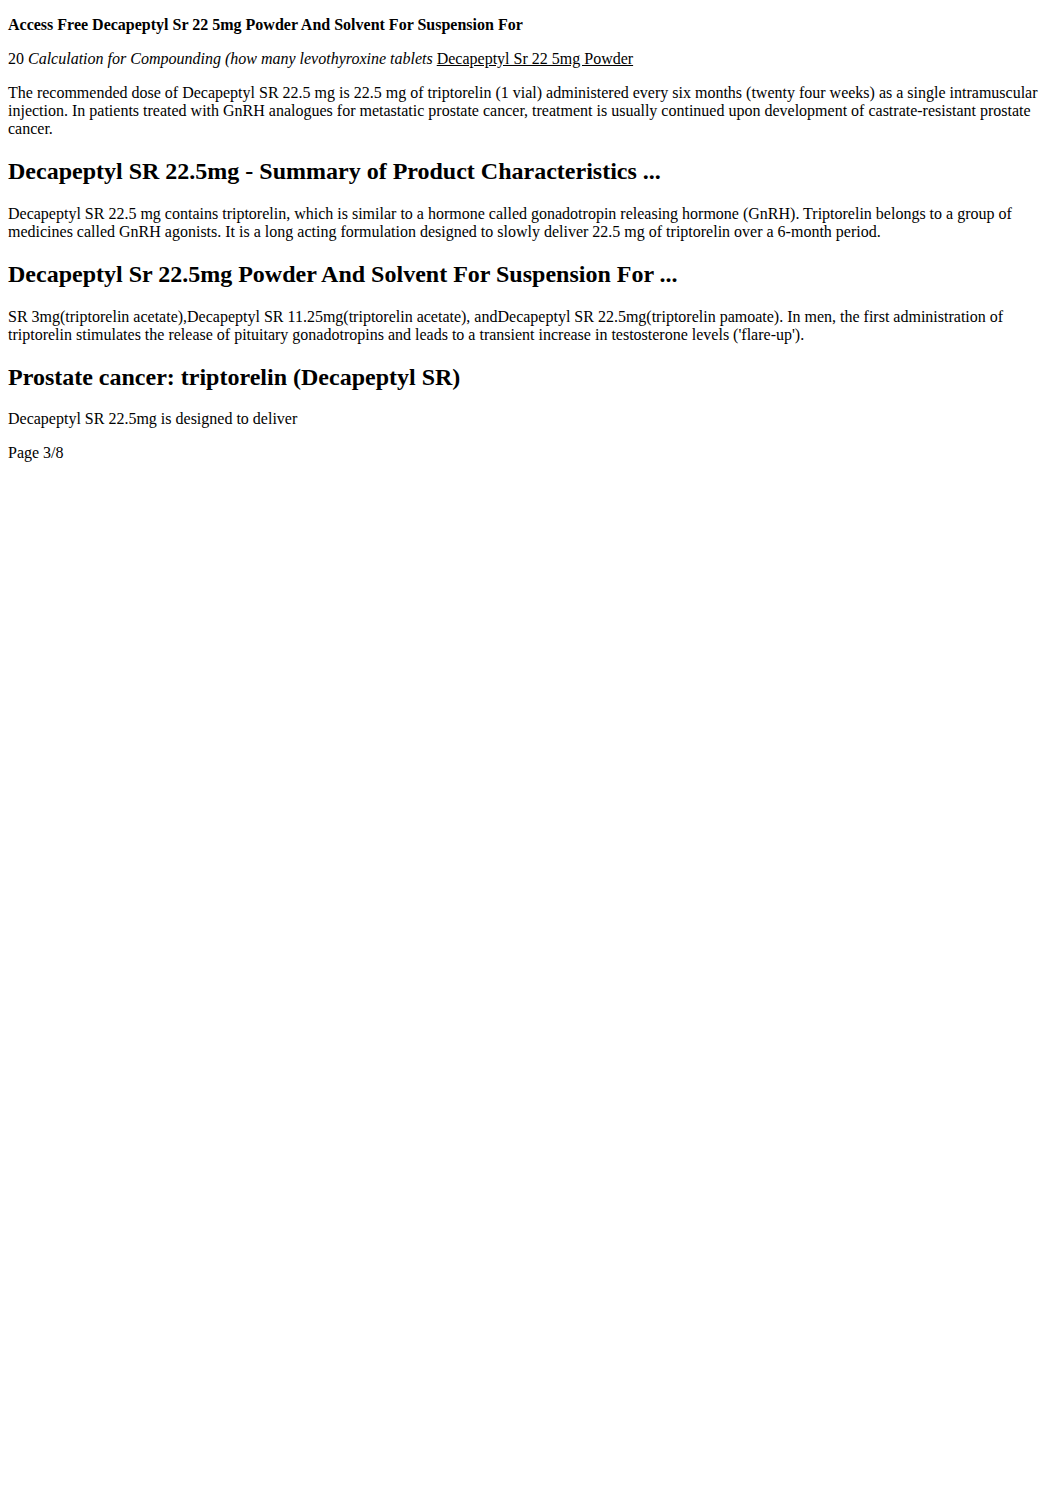Access Free Decapeptyl Sr 22 5mg Powder And Solvent For Suspension For
20 Calculation for Compounding (how many levothyroxine tablets Decapeptyl Sr 22 5mg Powder
The recommended dose of Decapeptyl SR 22.5 mg is 22.5 mg of triptorelin (1 vial) administered every six months (twenty four weeks) as a single intramuscular injection. In patients treated with GnRH analogues for metastatic prostate cancer, treatment is usually continued upon development of castrate-resistant prostate cancer.
Decapeptyl SR 22.5mg - Summary of Product Characteristics ...
Decapeptyl SR 22.5 mg contains triptorelin, which is similar to a hormone called gonadotropin releasing hormone (GnRH). Triptorelin belongs to a group of medicines called GnRH agonists. It is a long acting formulation designed to slowly deliver 22.5 mg of triptorelin over a 6-month period.
Decapeptyl Sr 22.5mg Powder And Solvent For Suspension For ...
SR 3mg(triptorelin acetate),Decapeptyl SR 11.25mg(triptorelin acetate), andDecapeptyl SR 22.5mg(triptorelin pamoate). In men, the first administration of triptorelin stimulates the release of pituitary gonadotropins and leads to a transient increase in testosterone levels ('flare-up').
Prostate cancer: triptorelin (Decapeptyl SR)
Decapeptyl SR 22.5mg is designed to deliver
Page 3/8